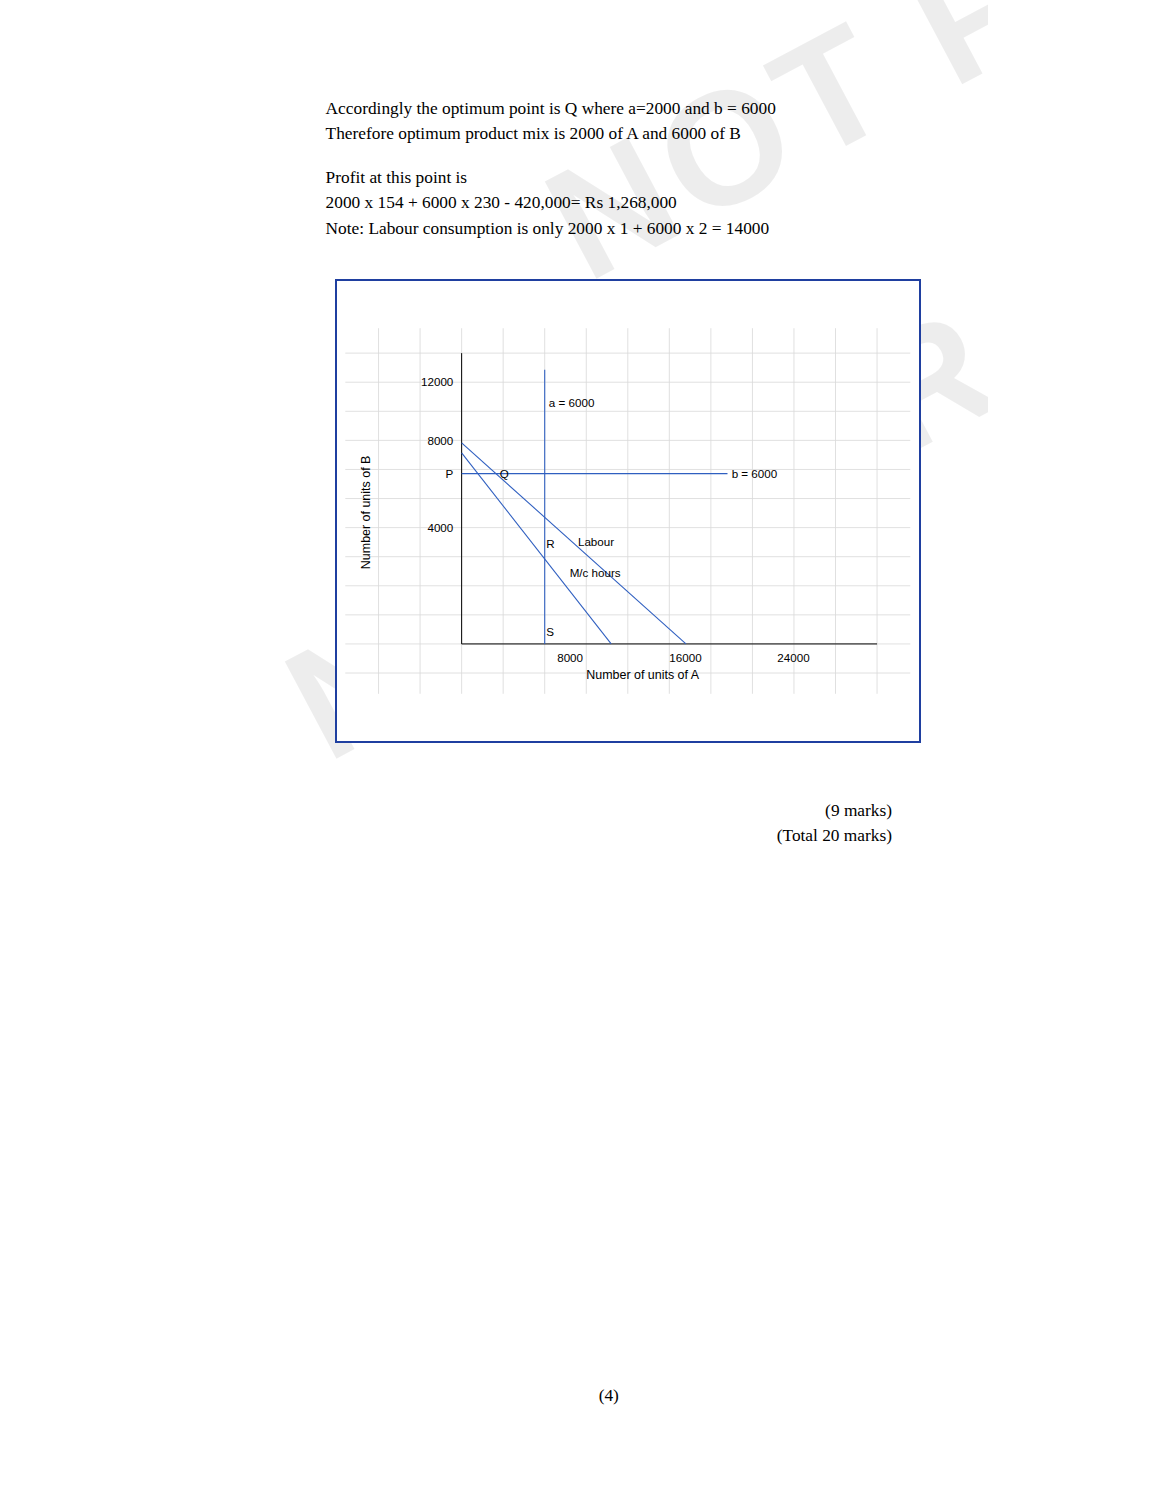NOT FOR SALE NOT FOR SALE
Accordingly the optimum point is Q where a=2000 and b = 6000
Therefore optimum product mix is 2000 of A and 6000 of B
Profit at this point is
2000 x 154 + 6000 x 230 - 420,000= Rs 1,268,000
Note: Labour consumption is only 2000 x 1 + 6000 x 2 = 14000
12000 8000 4000 8000 16000 24000 Number of units of A Number of units of B a = 6000 b = 6000 Labour M/c hours P Q R S
(9 marks)
(Total 20 marks)
(4)